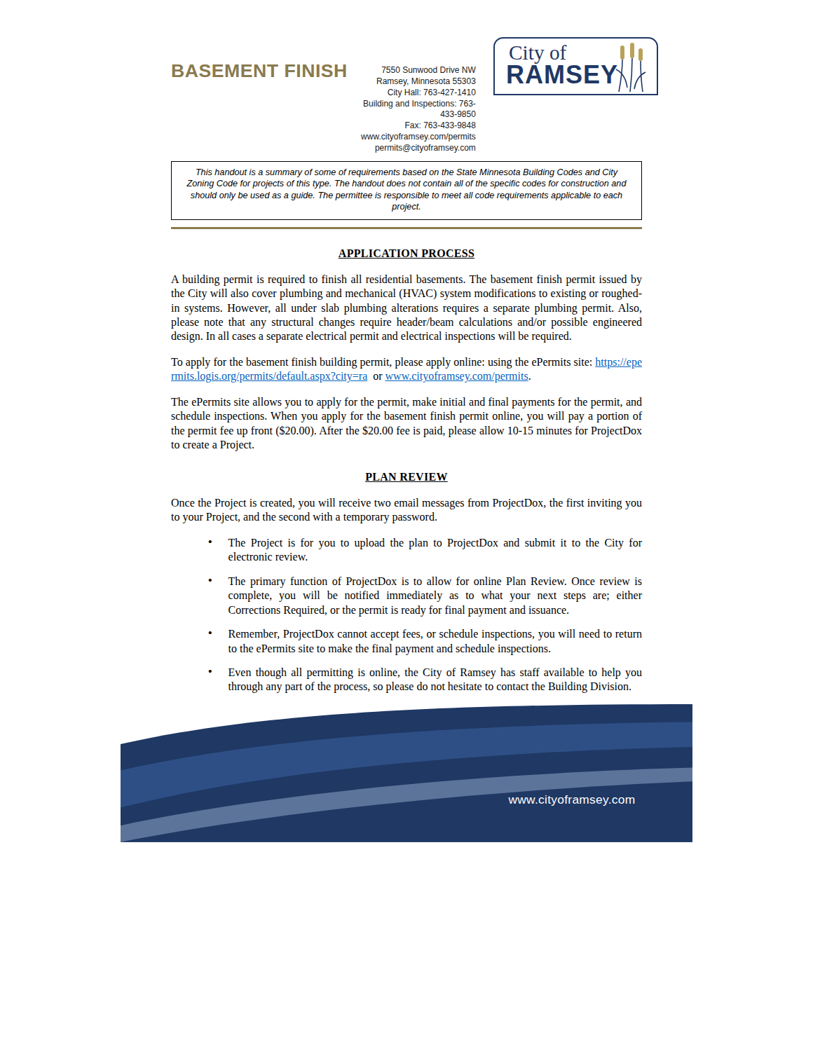BASEMENT FINISH
7550 Sunwood Drive NW
Ramsey, Minnesota 55303
City Hall: 763-427-1410
Building and Inspections: 763-433-9850
Fax: 763-433-9848
www.cityoframsey.com/permits
permits@cityoframsey.com
City of
RAMSEY
This handout is a summary of some of requirements based on the State Minnesota Building Codes and City Zoning Code for projects of this type. The handout does not contain all of the specific codes for construction and should only be used as a guide. The permittee is responsible to meet all code requirements applicable to each project.
APPLICATION PROCESS
A building permit is required to finish all residential basements. The basement finish permit issued by the City will also cover plumbing and mechanical (HVAC) system modifications to existing or roughed-in systems. However, all under slab plumbing alterations requires a separate plumbing permit. Also, please note that any structural changes require header/beam calculations and/or possible engineered design. In all cases a separate electrical permit and electrical inspections will be required.
To apply for the basement finish building permit, please apply online: using the ePermits site: https://epermits.logis.org/permits/default.aspx?city=ra or www.cityoframsey.com/permits.
The ePermits site allows you to apply for the permit, make initial and final payments for the permit, and schedule inspections. When you apply for the basement finish permit online, you will pay a portion of the permit fee up front ($20.00). After the $20.00 fee is paid, please allow 10-15 minutes for ProjectDox to create a Project.
PLAN REVIEW
Once the Project is created, you will receive two email messages from ProjectDox, the first inviting you to your Project, and the second with a temporary password.
The Project is for you to upload the plan to ProjectDox and submit it to the City for electronic review.
The primary function of ProjectDox is to allow for online Plan Review. Once review is complete, you will be notified immediately as to what your next steps are; either Corrections Required, or the permit is ready for final payment and issuance.
Remember, ProjectDox cannot accept fees, or schedule inspections, you will need to return to the ePermits site to make the final payment and schedule inspections.
Even though all permitting is online, the City of Ramsey has staff available to help you through any part of the process, so please do not hesitate to contact the Building Division.
www.cityoframsey.com